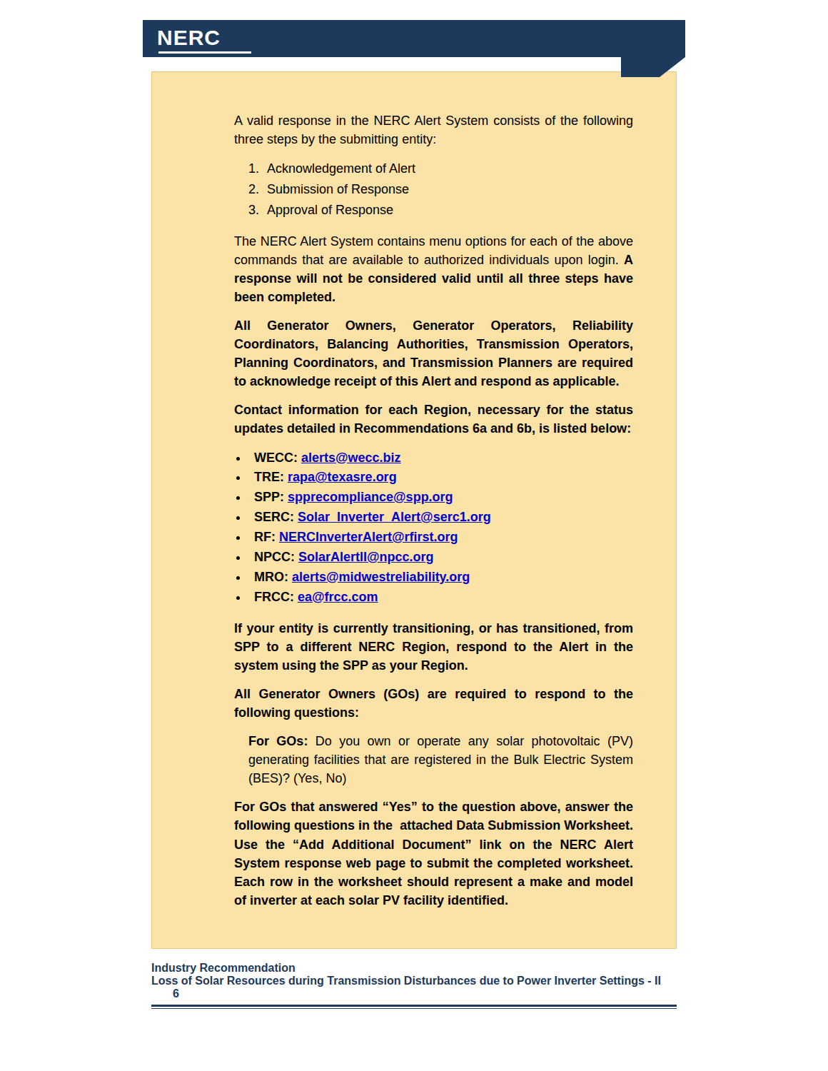NERC
A valid response in the NERC Alert System consists of the following three steps by the submitting entity:
Acknowledgement of Alert
Submission of Response
Approval of Response
The NERC Alert System contains menu options for each of the above commands that are available to authorized individuals upon login. A response will not be considered valid until all three steps have been completed.
All Generator Owners, Generator Operators, Reliability Coordinators, Balancing Authorities, Transmission Operators, Planning Coordinators, and Transmission Planners are required to acknowledge receipt of this Alert and respond as applicable.
Contact information for each Region, necessary for the status updates detailed in Recommendations 6a and 6b, is listed below:
WECC: alerts@wecc.biz
TRE: rapa@texasre.org
SPP: spprecompliance@spp.org
SERC: Solar_Inverter_Alert@serc1.org
RF: NERCInverterAlert@rfirst.org
NPCC: SolarAlertII@npcc.org
MRO: alerts@midwestreliability.org
FRCC: ea@frcc.com
If your entity is currently transitioning, or has transitioned, from SPP to a different NERC Region, respond to the Alert in the system using the SPP as your Region.
All Generator Owners (GOs) are required to respond to the following questions:
For GOs: Do you own or operate any solar photovoltaic (PV) generating facilities that are registered in the Bulk Electric System (BES)? (Yes, No)
For GOs that answered “Yes” to the question above, answer the following questions in the attached Data Submission Worksheet. Use the “Add Additional Document” link on the NERC Alert System response web page to submit the completed worksheet. Each row in the worksheet should represent a make and model of inverter at each solar PV facility identified.
Industry Recommendation
Loss of Solar Resources during Transmission Disturbances due to Power Inverter Settings - II 6